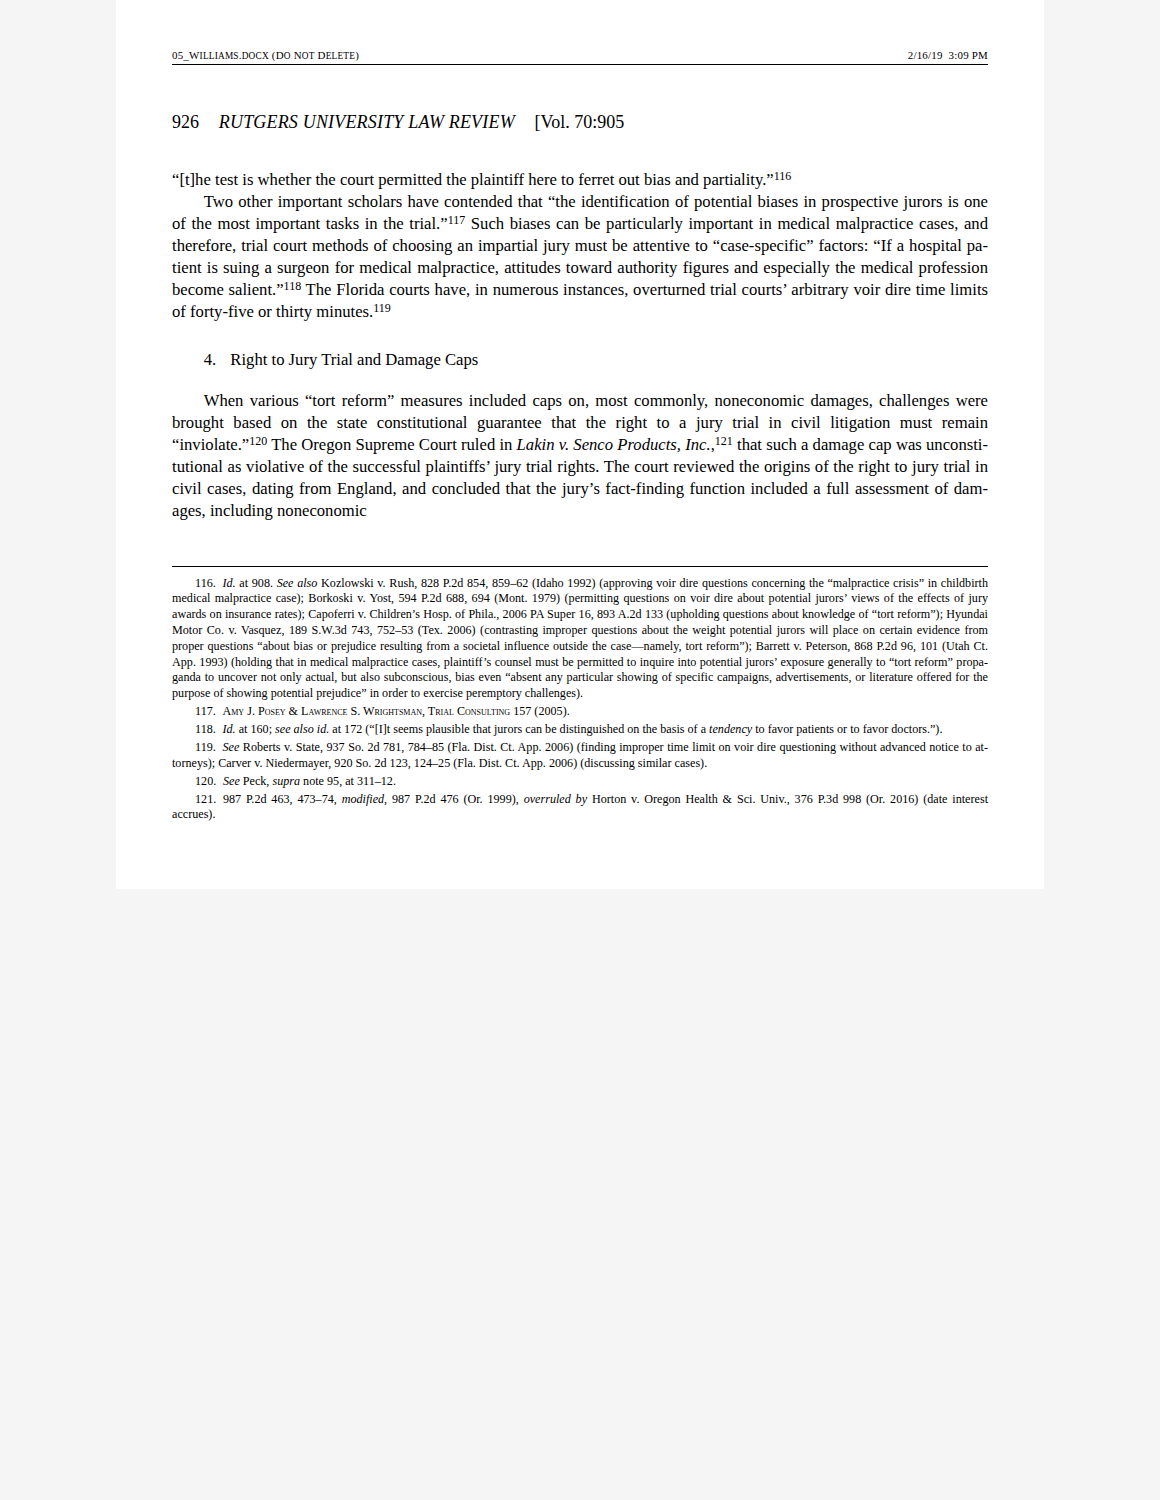05_WILLIAMS.DOCX (DO NOT DELETE) 2/16/19 3:09 PM
926 RUTGERS UNIVERSITY LAW REVIEW [Vol. 70:905
“[t]he test is whether the court permitted the plaintiff here to ferret out bias and partiality.”116
Two other important scholars have contended that “the identification of potential biases in prospective jurors is one of the most important tasks in the trial.”117 Such biases can be particularly important in medical malpractice cases, and therefore, trial court methods of choosing an impartial jury must be attentive to “case-specific” factors: “If a hospital patient is suing a surgeon for medical malpractice, attitudes toward authority figures and especially the medical profession become salient.”118 The Florida courts have, in numerous instances, overturned trial courts’ arbitrary voir dire time limits of forty-five or thirty minutes.119
4. Right to Jury Trial and Damage Caps
When various “tort reform” measures included caps on, most commonly, noneconomic damages, challenges were brought based on the state constitutional guarantee that the right to a jury trial in civil litigation must remain “inviolate.”120 The Oregon Supreme Court ruled in Lakin v. Senco Products, Inc.,121 that such a damage cap was unconstitutional as violative of the successful plaintiffs’ jury trial rights. The court reviewed the origins of the right to jury trial in civil cases, dating from England, and concluded that the jury’s fact-finding function included a full assessment of damages, including noneconomic
116. Id. at 908. See also Kozlowski v. Rush, 828 P.2d 854, 859–62 (Idaho 1992) (approving voir dire questions concerning the “malpractice crisis” in childbirth medical malpractice case); Borkoski v. Yost, 594 P.2d 688, 694 (Mont. 1979) (permitting questions on voir dire about potential jurors’ views of the effects of jury awards on insurance rates); Capoferri v. Children’s Hosp. of Phila., 2006 PA Super 16, 893 A.2d 133 (upholding questions about knowledge of “tort reform”); Hyundai Motor Co. v. Vasquez, 189 S.W.3d 743, 752–53 (Tex. 2006) (contrasting improper questions about the weight potential jurors will place on certain evidence from proper questions “about bias or prejudice resulting from a societal influence outside the case—namely, tort reform”); Barrett v. Peterson, 868 P.2d 96, 101 (Utah Ct. App. 1993) (holding that in medical malpractice cases, plaintiff’s counsel must be permitted to inquire into potential jurors’ exposure generally to “tort reform” propaganda to uncover not only actual, but also subconscious, bias even “absent any particular showing of specific campaigns, advertisements, or literature offered for the purpose of showing potential prejudice” in order to exercise peremptory challenges).
117. Amy J. Posey & Lawrence S. Wrightsman, Trial Consulting 157 (2005).
118. Id. at 160; see also id. at 172 (“[I]t seems plausible that jurors can be distinguished on the basis of a tendency to favor patients or to favor doctors.”).
119. See Roberts v. State, 937 So. 2d 781, 784–85 (Fla. Dist. Ct. App. 2006) (finding improper time limit on voir dire questioning without advanced notice to attorneys); Carver v. Niedermayer, 920 So. 2d 123, 124–25 (Fla. Dist. Ct. App. 2006) (discussing similar cases).
120. See Peck, supra note 95, at 311–12.
121. 987 P.2d 463, 473–74, modified, 987 P.2d 476 (Or. 1999), overruled by Horton v. Oregon Health & Sci. Univ., 376 P.3d 998 (Or. 2016) (date interest accrues).